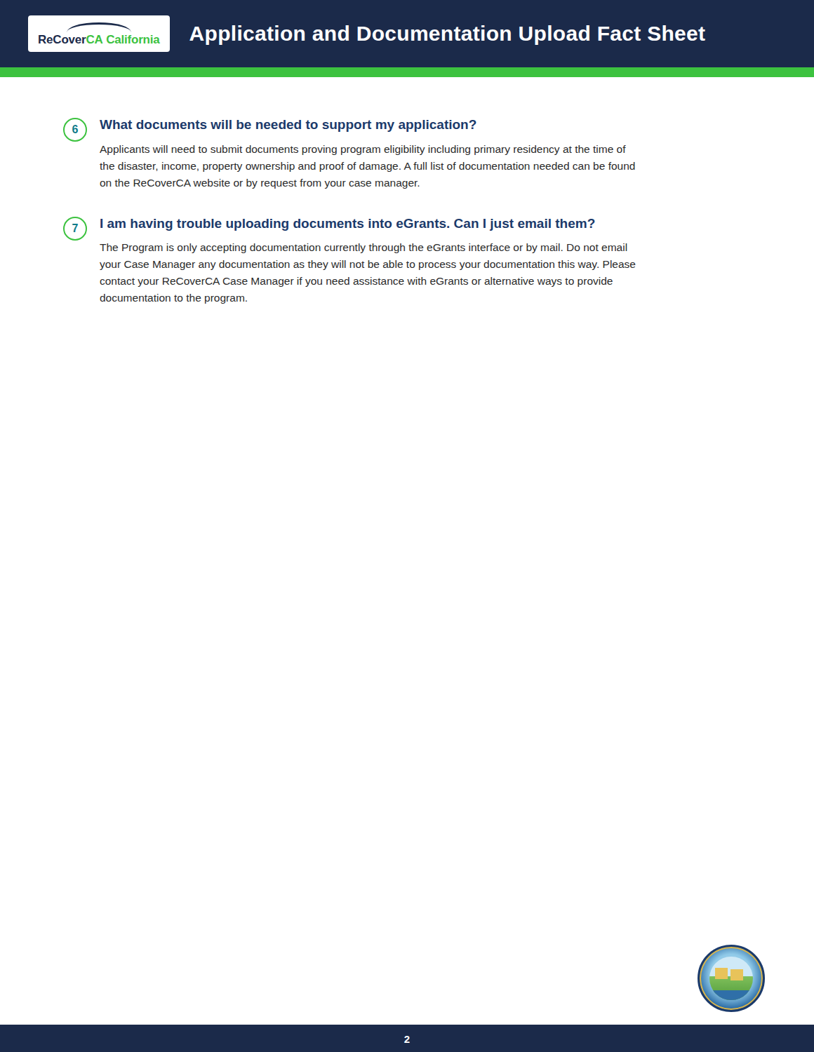ReCoverCA California
Application and Documentation Upload Fact Sheet
6
What documents will be needed to support my application?
Applicants will need to submit documents proving program eligibility including primary residency at the time of the disaster, income, property ownership and proof of damage. A full list of documentation needed can be found on the ReCoverCA website or by request from your case manager.
7
I am having trouble uploading documents into eGrants. Can I just email them?
The Program is only accepting documentation currently through the eGrants interface or by mail. Do not email your Case Manager any documentation as they will not be able to process your documentation this way. Please contact your ReCoverCA Case Manager if you need assistance with eGrants or alternative ways to provide documentation to the program.
2